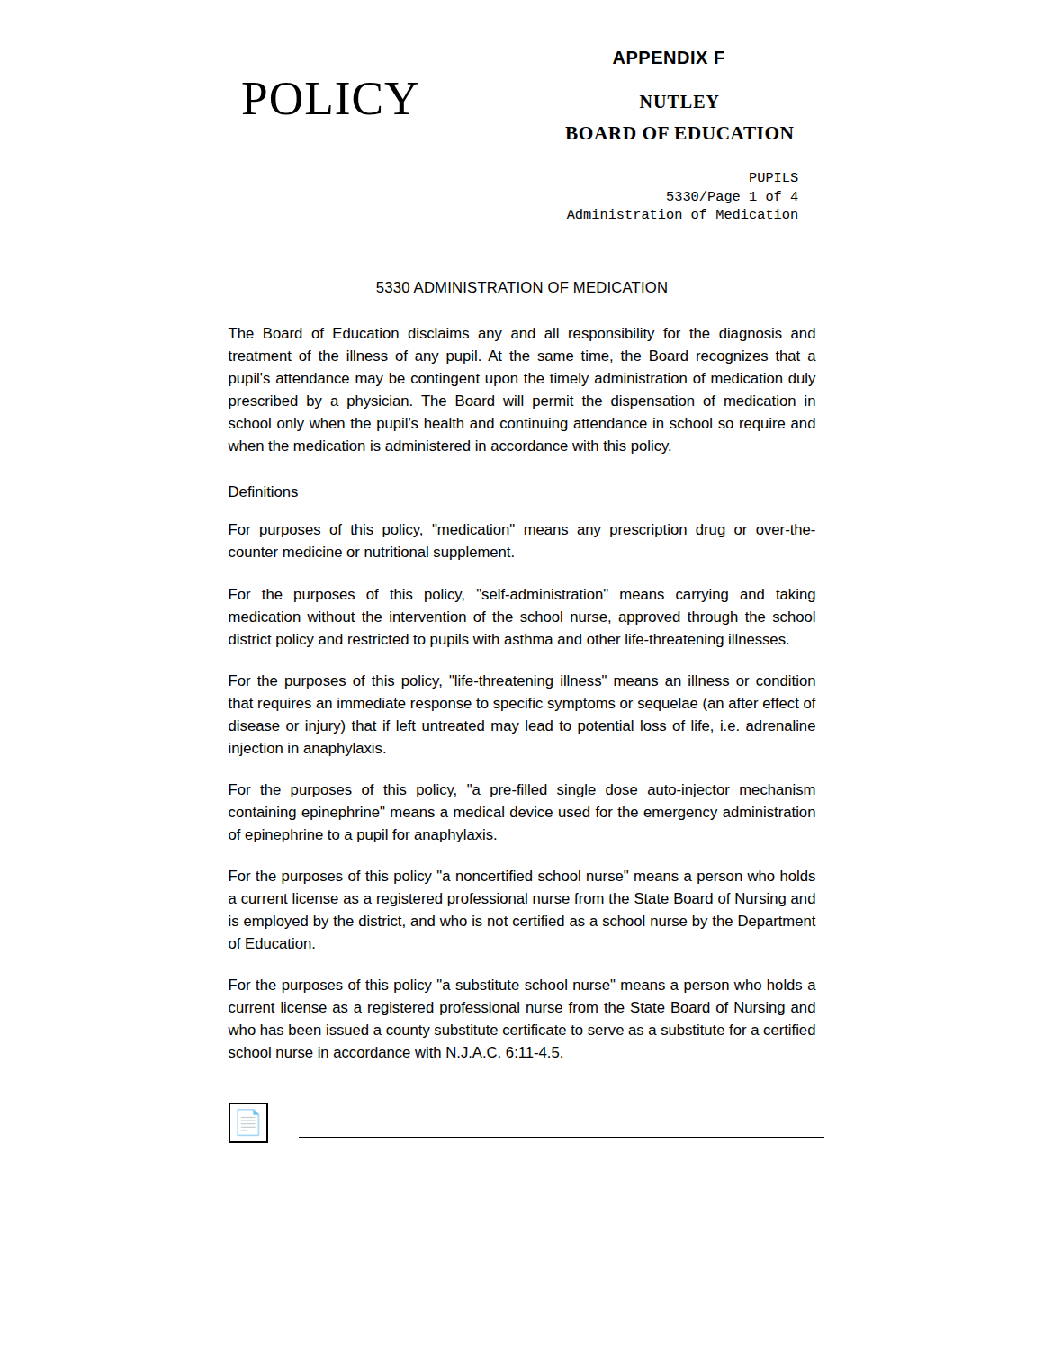APPENDIX F
POLICY
NUTLEY
BOARD OF EDUCATION
PUPILS
5330/Page 1 of 4
Administration of Medication
5330 ADMINISTRATION OF MEDICATION
The Board of Education disclaims any and all responsibility for the diagnosis and treatment of the illness of any pupil. At the same time, the Board recognizes that a pupil's attendance may be contingent upon the timely administration of medication duly prescribed by a physician. The Board will permit the dispensation of medication in school only when the pupil's health and continuing attendance in school so require and when the medication is administered in accordance with this policy.
Definitions
For purposes of this policy, "medication" means any prescription drug or over-the-counter medicine or nutritional supplement.
For the purposes of this policy, "self-administration" means carrying and taking medication without the intervention of the school nurse, approved through the school district policy and restricted to pupils with asthma and other life-threatening illnesses.
For the purposes of this policy, "life-threatening illness" means an illness or condition that requires an immediate response to specific symptoms or sequelae (an after effect of disease or injury) that if left untreated may lead to potential loss of life, i.e. adrenaline injection in anaphylaxis.
For the purposes of this policy, "a pre-filled single dose auto-injector mechanism containing epinephrine" means a medical device used for the emergency administration of epinephrine to a pupil for anaphylaxis.
For the purposes of this policy "a noncertified school nurse" means a person who holds a current license as a registered professional nurse from the State Board of Nursing and is employed by the district, and who is not certified as a school nurse by the Department of Education.
For the purposes of this policy "a substitute school nurse" means a person who holds a current license as a registered professional nurse from the State Board of Nursing and who has been issued a county substitute certificate to serve as a substitute for a certified school nurse in accordance with N.J.A.C. 6:11-4.5.
📄